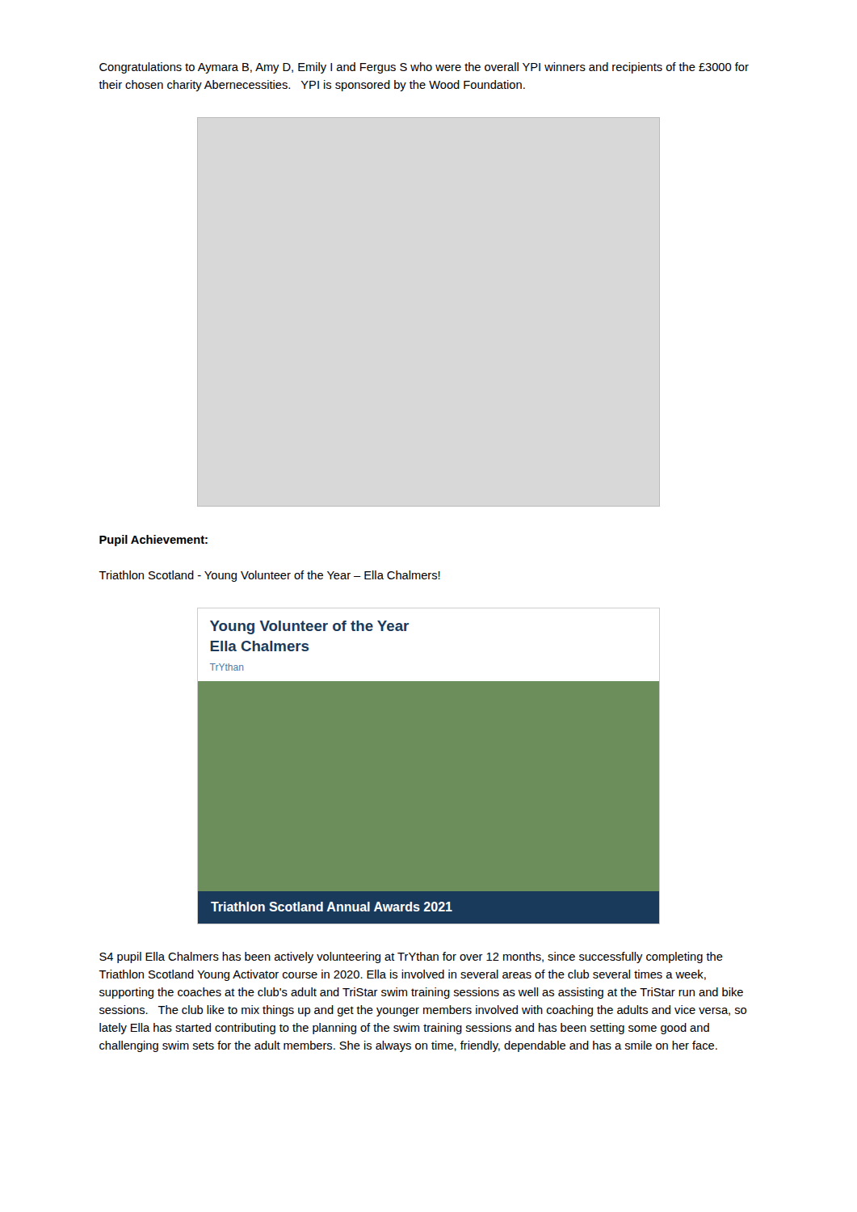Congratulations to Aymara B, Amy D, Emily I and Fergus S who were the overall YPI winners and recipients of the £3000 for their chosen charity Abernecessities. YPI is sponsored by the Wood Foundation.
Pupil Achievement:
Triathlon Scotland - Young Volunteer of the Year – Ella Chalmers!
Young Volunteer of the Year
Ella Chalmers
TrYthan
Triathlon Scotland Annual Awards 2021
S4 pupil Ella Chalmers has been actively volunteering at TrYthan for over 12 months, since successfully completing the Triathlon Scotland Young Activator course in 2020. Ella is involved in several areas of the club several times a week, supporting the coaches at the club's adult and TriStar swim training sessions as well as assisting at the TriStar run and bike sessions. The club like to mix things up and get the younger members involved with coaching the adults and vice versa, so lately Ella has started contributing to the planning of the swim training sessions and has been setting some good and challenging swim sets for the adult members. She is always on time, friendly, dependable and has a smile on her face.